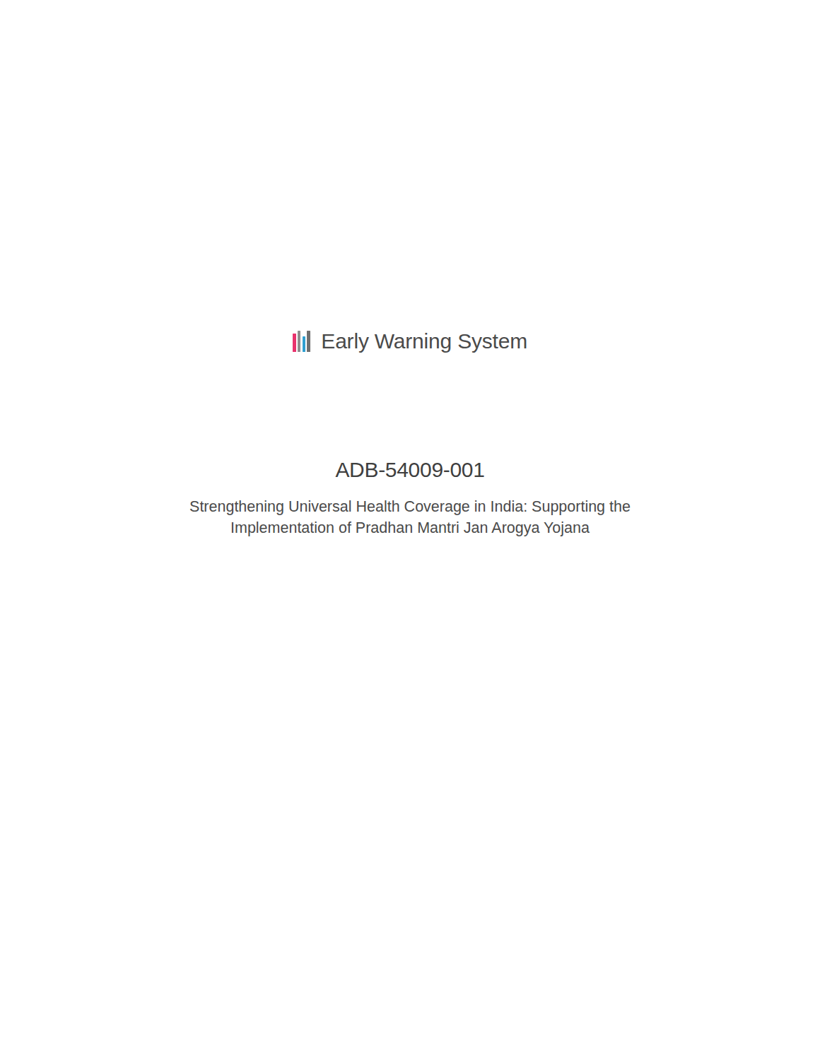Early Warning System
ADB-54009-001
Strengthening Universal Health Coverage in India: Supporting the Implementation of Pradhan Mantri Jan Arogya Yojana